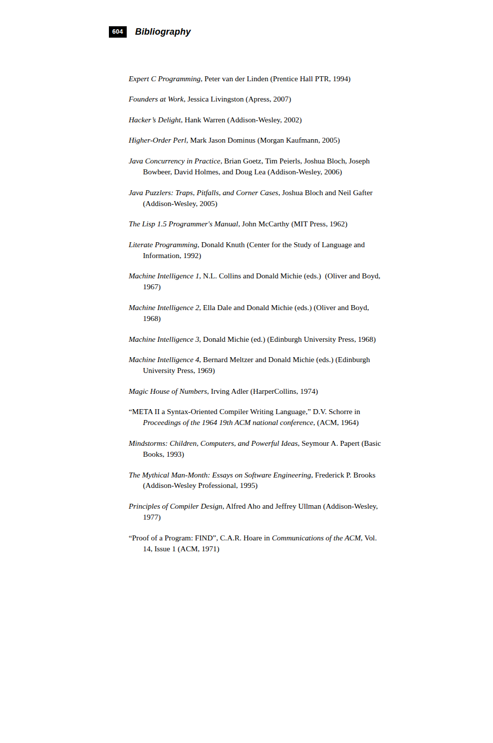604 Bibliography
Expert C Programming, Peter van der Linden (Prentice Hall PTR, 1994)
Founders at Work, Jessica Livingston (Apress, 2007)
Hacker’s Delight, Hank Warren (Addison-Wesley, 2002)
Higher-Order Perl, Mark Jason Dominus (Morgan Kaufmann, 2005)
Java Concurrency in Practice, Brian Goetz, Tim Peierls, Joshua Bloch, Joseph Bowbeer, David Holmes, and Doug Lea (Addison-Wesley, 2006)
Java Puzzlers: Traps, Pitfalls, and Corner Cases, Joshua Bloch and Neil Gafter (Addison-Wesley, 2005)
The Lisp 1.5 Programmer's Manual, John McCarthy (MIT Press, 1962)
Literate Programming, Donald Knuth (Center for the Study of Language and Information, 1992)
Machine Intelligence 1, N.L. Collins and Donald Michie (eds.) (Oliver and Boyd, 1967)
Machine Intelligence 2, Ella Dale and Donald Michie (eds.) (Oliver and Boyd, 1968)
Machine Intelligence 3, Donald Michie (ed.) (Edinburgh University Press, 1968)
Machine Intelligence 4, Bernard Meltzer and Donald Michie (eds.) (Edinburgh University Press, 1969)
Magic House of Numbers, Irving Adler (HarperCollins, 1974)
“META II a Syntax-Oriented Compiler Writing Language,” D.V. Schorre in Proceedings of the 1964 19th ACM national conference, (ACM, 1964)
Mindstorms: Children, Computers, and Powerful Ideas, Seymour A. Papert (Basic Books, 1993)
The Mythical Man-Month: Essays on Software Engineering, Frederick P. Brooks (Addison-Wesley Professional, 1995)
Principles of Compiler Design, Alfred Aho and Jeffrey Ullman (Addison-Wesley, 1977)
“Proof of a Program: FIND”, C.A.R. Hoare in Communications of the ACM, Vol. 14, Issue 1 (ACM, 1971)